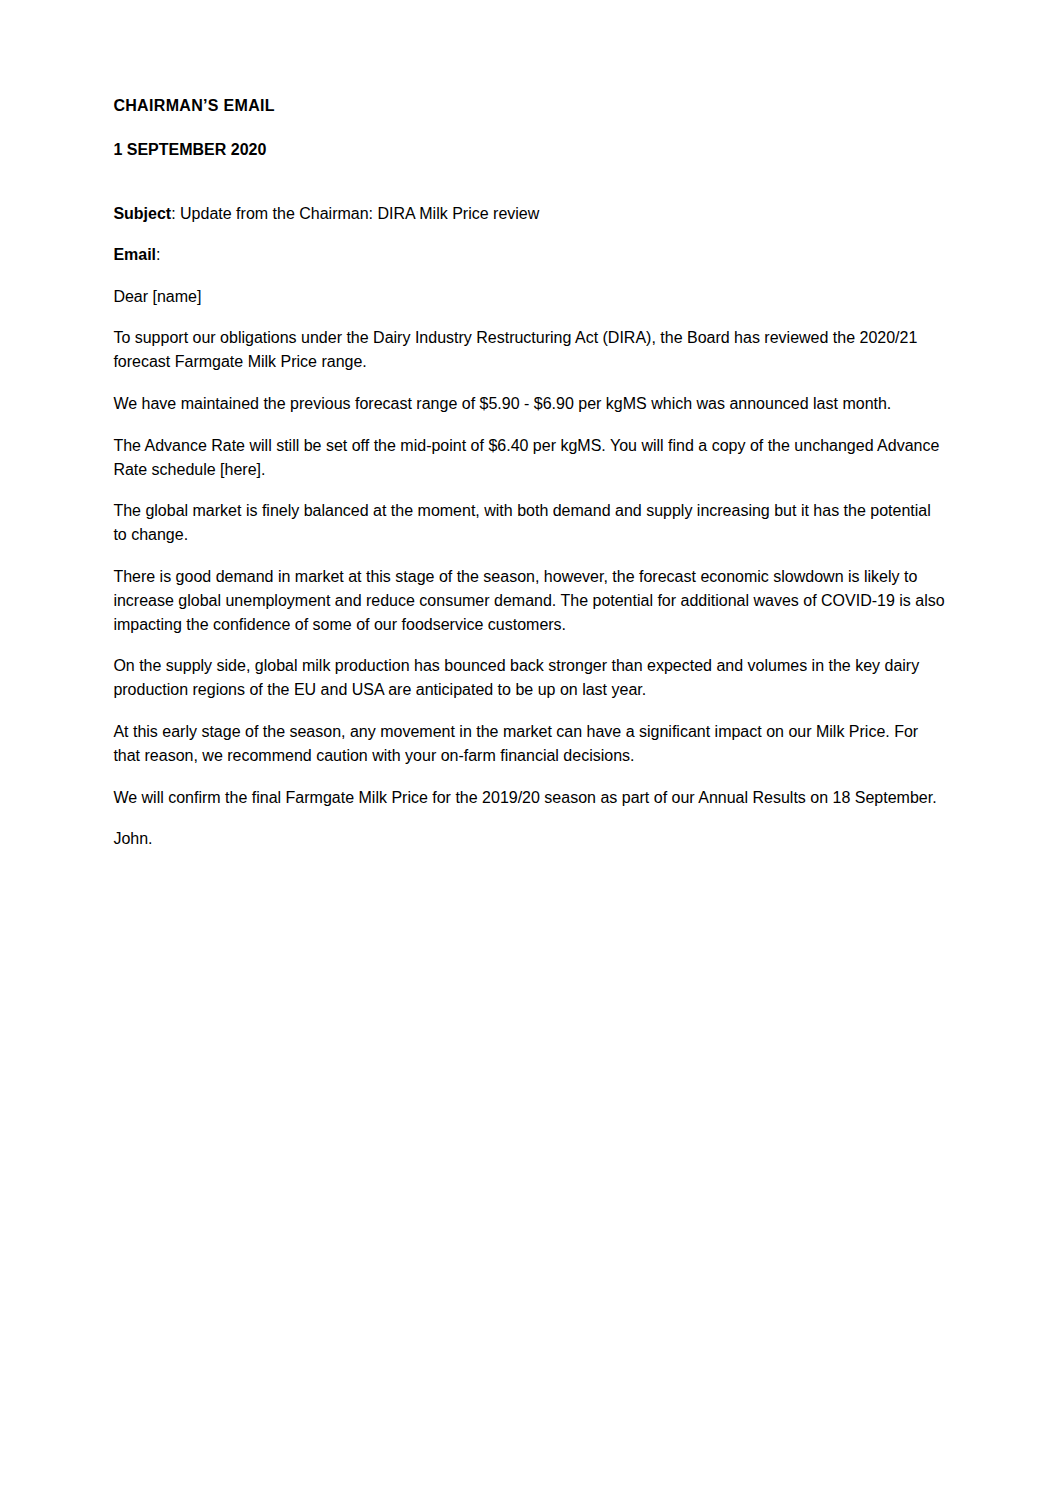CHAIRMAN’S EMAIL
1 SEPTEMBER 2020
Subject: Update from the Chairman: DIRA Milk Price review
Email:
Dear [name]
To support our obligations under the Dairy Industry Restructuring Act (DIRA), the Board has reviewed the 2020/21 forecast Farmgate Milk Price range.
We have maintained the previous forecast range of $5.90 - $6.90 per kgMS which was announced last month.
The Advance Rate will still be set off the mid-point of $6.40 per kgMS. You will find a copy of the unchanged Advance Rate schedule [here].
The global market is finely balanced at the moment, with both demand and supply increasing but it has the potential to change.
There is good demand in market at this stage of the season, however, the forecast economic slowdown is likely to increase global unemployment and reduce consumer demand. The potential for additional waves of COVID-19 is also impacting the confidence of some of our foodservice customers.
On the supply side, global milk production has bounced back stronger than expected and volumes in the key dairy production regions of the EU and USA are anticipated to be up on last year.
At this early stage of the season, any movement in the market can have a significant impact on our Milk Price. For that reason, we recommend caution with your on-farm financial decisions.
We will confirm the final Farmgate Milk Price for the 2019/20 season as part of our Annual Results on 18 September.
John.